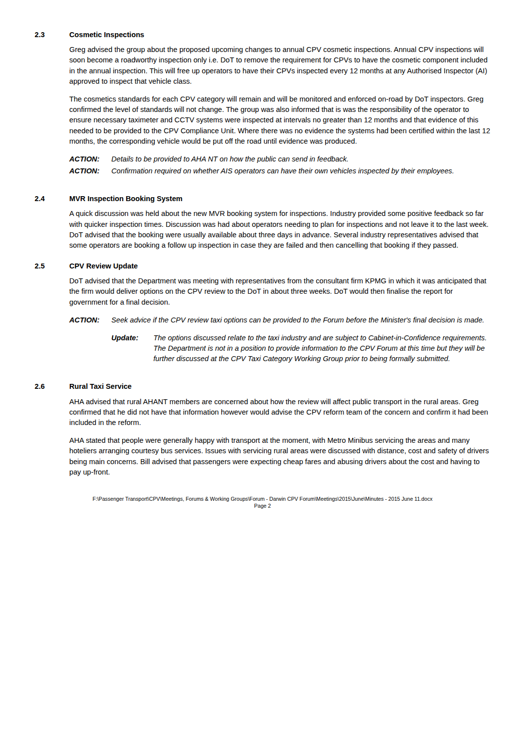2.3
Cosmetic Inspections
Greg advised the group about the proposed upcoming changes to annual CPV cosmetic inspections. Annual CPV inspections will soon become a roadworthy inspection only i.e. DoT to remove the requirement for CPVs to have the cosmetic component included in the annual inspection. This will free up operators to have their CPVs inspected every 12 months at any Authorised Inspector (AI) approved to inspect that vehicle class.
The cosmetics standards for each CPV category will remain and will be monitored and enforced on-road by DoT inspectors. Greg confirmed the level of standards will not change. The group was also informed that is was the responsibility of the operator to ensure necessary taximeter and CCTV systems were inspected at intervals no greater than 12 months and that evidence of this needed to be provided to the CPV Compliance Unit. Where there was no evidence the systems had been certified within the last 12 months, the corresponding vehicle would be put off the road until evidence was produced.
ACTION:
Details to be provided to AHA NT on how the public can send in feedback.
ACTION:
Confirmation required on whether AIS operators can have their own vehicles inspected by their employees.
2.4
MVR Inspection Booking System
A quick discussion was held about the new MVR booking system for inspections. Industry provided some positive feedback so far with quicker inspection times. Discussion was had about operators needing to plan for inspections and not leave it to the last week. DoT advised that the booking were usually available about three days in advance. Several industry representatives advised that some operators are booking a follow up inspection in case they are failed and then cancelling that booking if they passed.
2.5
CPV Review Update
DoT advised that the Department was meeting with representatives from the consultant firm KPMG in which it was anticipated that the firm would deliver options on the CPV review to the DoT in about three weeks. DoT would then finalise the report for government for a final decision.
ACTION:
Seek advice if the CPV review taxi options can be provided to the Forum before the Minister's final decision is made.
Update:
The options discussed relate to the taxi industry and are subject to Cabinet-in-Confidence requirements. The Department is not in a position to provide information to the CPV Forum at this time but they will be further discussed at the CPV Taxi Category Working Group prior to being formally submitted.
2.6
Rural Taxi Service
AHA advised that rural AHANT members are concerned about how the review will affect public transport in the rural areas. Greg confirmed that he did not have that information however would advise the CPV reform team of the concern and confirm it had been included in the reform.
AHA stated that people were generally happy with transport at the moment, with Metro Minibus servicing the areas and many hoteliers arranging courtesy bus services. Issues with servicing rural areas were discussed with distance, cost and safety of drivers being main concerns. Bill advised that passengers were expecting cheap fares and abusing drivers about the cost and having to pay up-front.
F:\Passenger Transport\CPV\Meetings, Forums & Working Groups\Forum - Darwin CPV Forum\Meetings\2015\June\Minutes - 2015 June 11.docx
Page 2